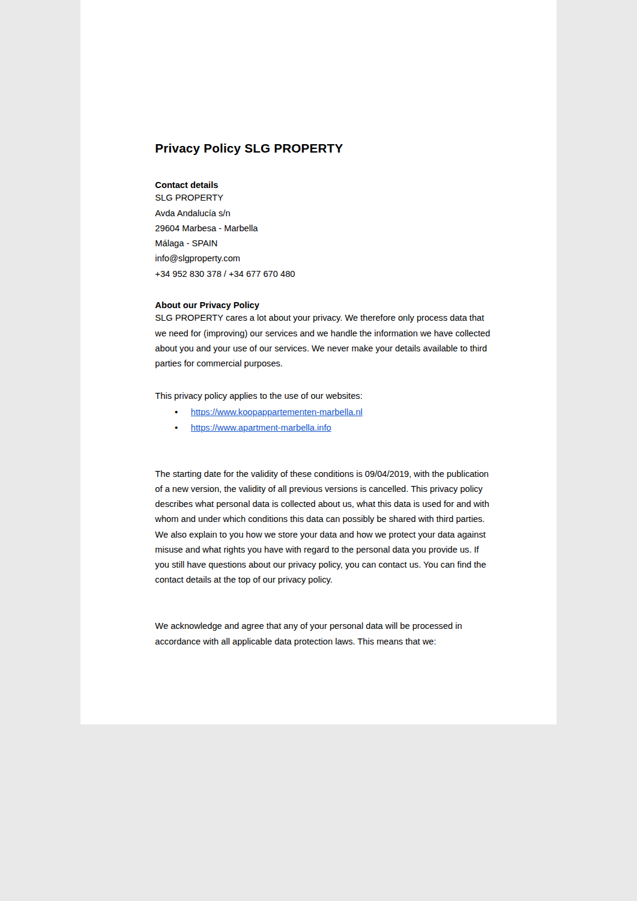Privacy Policy SLG PROPERTY
Contact details
SLG PROPERTY
Avda Andalucía s/n
29604 Marbesa - Marbella
Málaga - SPAIN
info@slgproperty.com
+34 952 830 378 / +34 677 670 480
About our Privacy Policy
SLG PROPERTY cares a lot about your privacy. We therefore only process data that we need for (improving) our services and we handle the information we have collected about you and your use of our services. We never make your details available to third parties for commercial purposes.
This privacy policy applies to the use of our websites:
https://www.koopappartementen-marbella.nl
https://www.apartment-marbella.info
The starting date for the validity of these conditions is 09/04/2019, with the publication of a new version, the validity of all previous versions is cancelled. This privacy policy describes what personal data is collected about us, what this data is used for and with whom and under which conditions this data can possibly be shared with third parties. We also explain to you how we store your data and how we protect your data against misuse and what rights you have with regard to the personal data you provide us. If you still have questions about our privacy policy, you can contact us. You can find the contact details at the top of our privacy policy.
We acknowledge and agree that any of your personal data will be processed in accordance with all applicable data protection laws. This means that we: